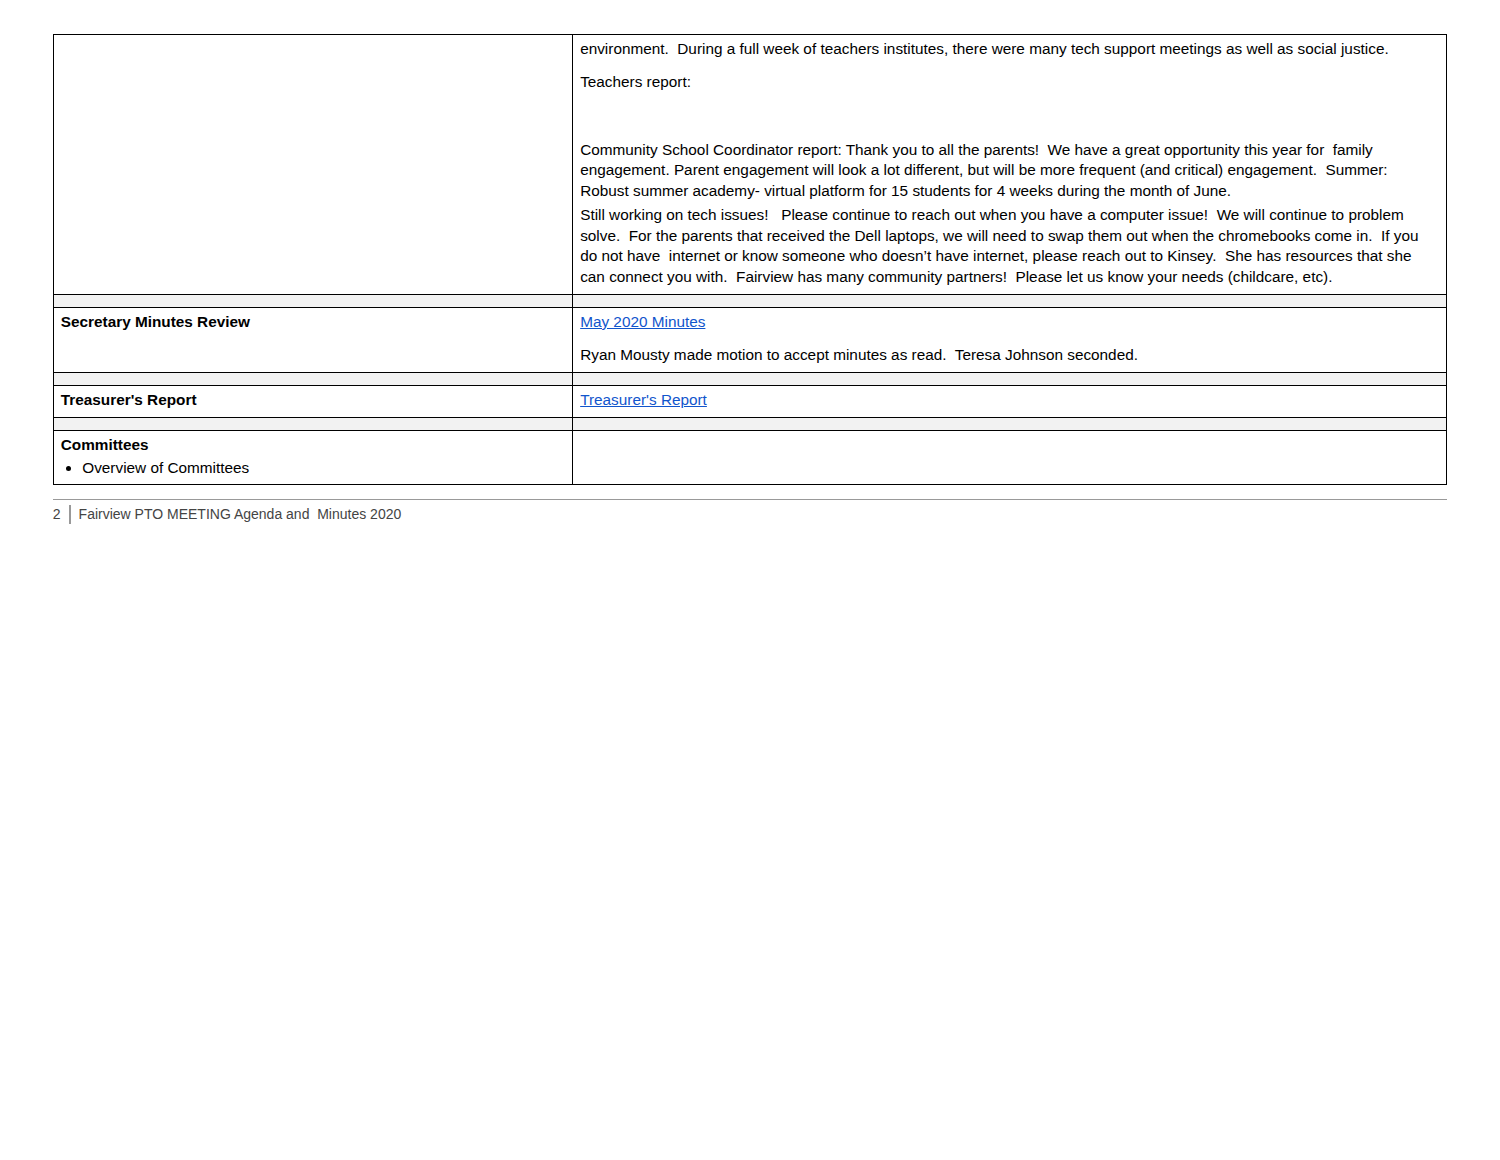| | environment. During a full week of teachers institutes, there were many tech support meetings as well as social justice. Teachers report: Community School Coordinator report: Thank you to all the parents! We have a great opportunity this year for family engagement. Parent engagement will look a lot different, but will be more frequent (and critical) engagement. Summer: Robust summer academy- virtual platform for 15 students for 4 weeks during the month of June. Still working on tech issues! Please continue to reach out when you have a computer issue! We will continue to problem solve. For the parents that received the Dell laptops, we will need to swap them out when the chromebooks come in. If you do not have internet or know someone who doesn’t have internet, please reach out to Kinsey. She has resources that she can connect you with. Fairview has many community partners! Please let us know your needs (childcare, etc). |
| Secretary Minutes Review | May 2020 Minutes Ryan Mousty made motion to accept minutes as read. Teresa Johnson seconded. |
| Treasurer's Report | Treasurer's Report |
| Committees Overview of Committees | |
2 Fairview PTO MEETING Agenda and Minutes 2020